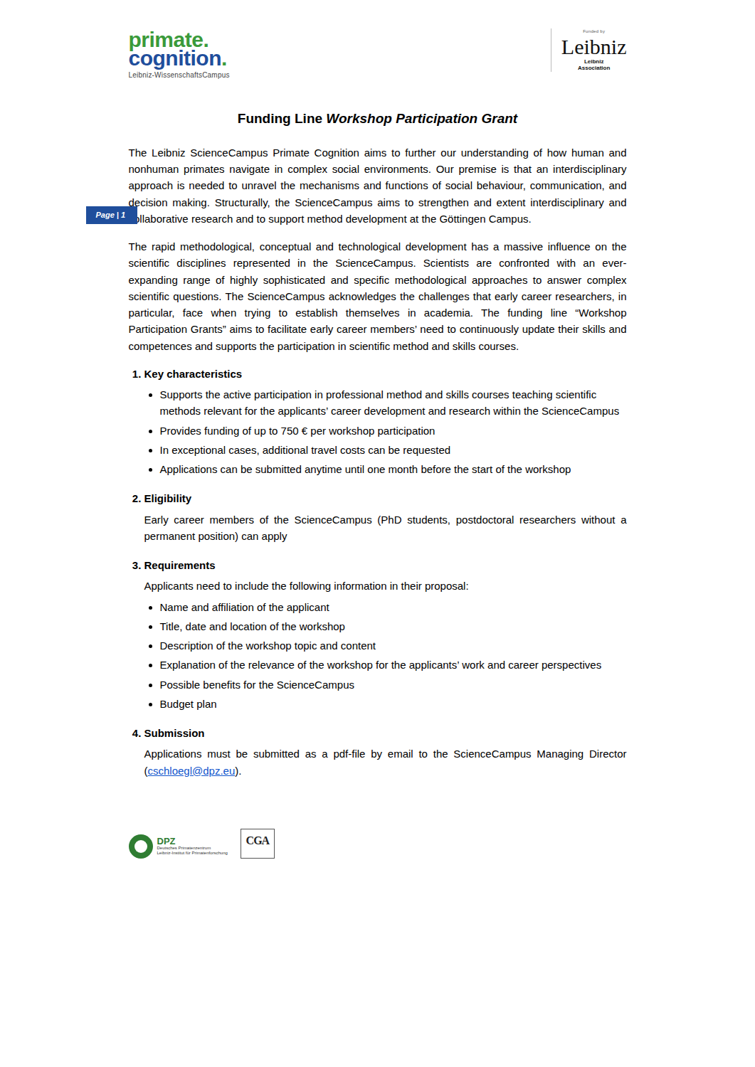primate.
cognition.
Leibniz-WissenschaftsCampus
Funded by
Leibniz
Leibniz
Association
Page | 1
Funding Line Workshop Participation Grant
The Leibniz ScienceCampus Primate Cognition aims to further our understanding of how human and nonhuman primates navigate in complex social environments. Our premise is that an interdisciplinary approach is needed to unravel the mechanisms and functions of social behaviour, communication, and decision making. Structurally, the ScienceCampus aims to strengthen and extent interdisciplinary and collaborative research and to support method development at the Göttingen Campus.
The rapid methodological, conceptual and technological development has a massive influence on the scientific disciplines represented in the ScienceCampus. Scientists are confronted with an ever-expanding range of highly sophisticated and specific methodological approaches to answer complex scientific questions. The ScienceCampus acknowledges the challenges that early career researchers, in particular, face when trying to establish themselves in academia. The funding line “Workshop Participation Grants” aims to facilitate early career members’ need to continuously update their skills and competences and supports the participation in scientific method and skills courses.
Key characteristics
Supports the active participation in professional method and skills courses teaching scientific methods relevant for the applicants’ career development and research within the ScienceCampus
Provides funding of up to 750 € per workshop participation
In exceptional cases, additional travel costs can be requested
Applications can be submitted anytime until one month before the start of the workshop
Eligibility
Early career members of the ScienceCampus (PhD students, postdoctoral researchers without a permanent position) can apply
Requirements
Applicants need to include the following information in their proposal:
Name and affiliation of the applicant
Title, date and location of the workshop
Description of the workshop topic and content
Explanation of the relevance of the workshop for the applicants’ work and career perspectives
Possible benefits for the ScienceCampus
Budget plan
Submission
Applications must be submitted as a pdf-file by email to the ScienceCampus Managing Director (cschloegl@dpz.eu).
DPZ
Deutsches Primatenzentrum
Leibniz-Institut für Primatenforschung
CGA